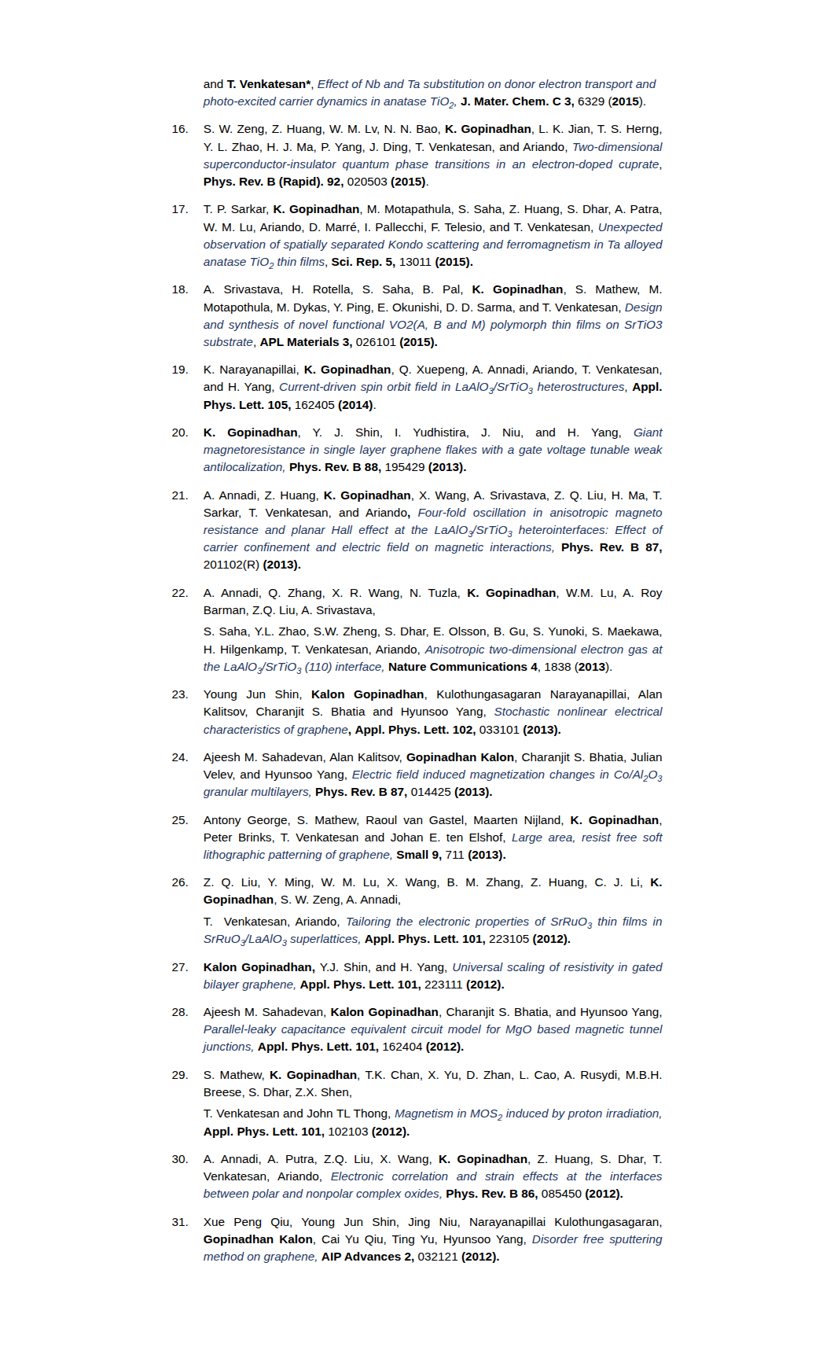and T. Venkatesan*, Effect of Nb and Ta substitution on donor electron transport and photo-excited carrier dynamics in anatase TiO2, J. Mater. Chem. C 3, 6329 (2015).
S. W. Zeng, Z. Huang, W. M. Lv, N. N. Bao, K. Gopinadhan, L. K. Jian, T. S. Herng, Y. L. Zhao, H. J. Ma, P. Yang, J. Ding, T. Venkatesan, and Ariando, Two-dimensional superconductor-insulator quantum phase transitions in an electron-doped cuprate, Phys. Rev. B (Rapid). 92, 020503 (2015).
T. P. Sarkar, K. Gopinadhan, M. Motapathula, S. Saha, Z. Huang, S. Dhar, A. Patra, W. M. Lu, Ariando, D. Marré, I. Pallecchi, F. Telesio, and T. Venkatesan, Unexpected observation of spatially separated Kondo scattering and ferromagnetism in Ta alloyed anatase TiO2 thin films, Sci. Rep. 5, 13011 (2015).
A. Srivastava, H. Rotella, S. Saha, B. Pal, K. Gopinadhan, S. Mathew, M. Motapothula, M. Dykas, Y. Ping, E. Okunishi, D. D. Sarma, and T. Venkatesan, Design and synthesis of novel functional VO2(A, B and M) polymorph thin films on SrTiO3 substrate, APL Materials 3, 026101 (2015).
K. Narayanapillai, K. Gopinadhan, Q. Xuepeng, A. Annadi, Ariando, T. Venkatesan, and H. Yang, Current-driven spin orbit field in LaAlO3/SrTiO3 heterostructures, Appl. Phys. Lett. 105, 162405 (2014).
K. Gopinadhan, Y. J. Shin, I. Yudhistira, J. Niu, and H. Yang, Giant magnetoresistance in single layer graphene flakes with a gate voltage tunable weak antilocalization, Phys. Rev. B 88, 195429 (2013).
A. Annadi, Z. Huang, K. Gopinadhan, X. Wang, A. Srivastava, Z. Q. Liu, H. Ma, T. Sarkar, T. Venkatesan, and Ariando, Four-fold oscillation in anisotropic magneto resistance and planar Hall effect at the LaAlO3/SrTiO3 heterointerfaces: Effect of carrier confinement and electric field on magnetic interactions, Phys. Rev. B 87, 201102(R) (2013).
A. Annadi, Q. Zhang, X. R. Wang, N. Tuzla, K. Gopinadhan, W.M. Lu, A. Roy Barman, Z.Q. Liu, A. Srivastava,
S. Saha, Y.L. Zhao, S.W. Zheng, S. Dhar, E. Olsson, B. Gu, S. Yunoki, S. Maekawa, H. Hilgenkamp, T. Venkatesan, Ariando, Anisotropic two-dimensional electron gas at the LaAlO3/SrTiO3 (110) interface, Nature Communications 4, 1838 (2013).
Young Jun Shin, Kalon Gopinadhan, Kulothungasagaran Narayanapillai, Alan Kalitsov, Charanjit S. Bhatia and Hyunsoo Yang, Stochastic nonlinear electrical characteristics of graphene, Appl. Phys. Lett. 102, 033101 (2013).
Ajeesh M. Sahadevan, Alan Kalitsov, Gopinadhan Kalon, Charanjit S. Bhatia, Julian Velev, and Hyunsoo Yang, Electric field induced magnetization changes in Co/Al2O3 granular multilayers, Phys. Rev. B 87, 014425 (2013).
Antony George, S. Mathew, Raoul van Gastel, Maarten Nijland, K. Gopinadhan, Peter Brinks, T. Venkatesan and Johan E. ten Elshof, Large area, resist free soft lithographic patterning of graphene, Small 9, 711 (2013).
Z. Q. Liu, Y. Ming, W. M. Lu, X. Wang, B. M. Zhang, Z. Huang, C. J. Li, K. Gopinadhan, S. W. Zeng, A. Annadi,
T. Venkatesan, Ariando, Tailoring the electronic properties of SrRuO3 thin films in SrRuO3/LaAlO3 superlattices, Appl. Phys. Lett. 101, 223105 (2012).
Kalon Gopinadhan, Y.J. Shin, and H. Yang, Universal scaling of resistivity in gated bilayer graphene, Appl. Phys. Lett. 101, 223111 (2012).
Ajeesh M. Sahadevan, Kalon Gopinadhan, Charanjit S. Bhatia, and Hyunsoo Yang, Parallel-leaky capacitance equivalent circuit model for MgO based magnetic tunnel junctions, Appl. Phys. Lett. 101, 162404 (2012).
S. Mathew, K. Gopinadhan, T.K. Chan, X. Yu, D. Zhan, L. Cao, A. Rusydi, M.B.H. Breese, S. Dhar, Z.X. Shen,
T. Venkatesan and John TL Thong, Magnetism in MOS2 induced by proton irradiation, Appl. Phys. Lett. 101, 102103 (2012).
A. Annadi, A. Putra, Z.Q. Liu, X. Wang, K. Gopinadhan, Z. Huang, S. Dhar, T. Venkatesan, Ariando, Electronic correlation and strain effects at the interfaces between polar and nonpolar complex oxides, Phys. Rev. B 86, 085450 (2012).
Xue Peng Qiu, Young Jun Shin, Jing Niu, Narayanapillai Kulothungasagaran, Gopinadhan Kalon, Cai Yu Qiu, Ting Yu, Hyunsoo Yang, Disorder free sputtering method on graphene, AIP Advances 2, 032121 (2012).